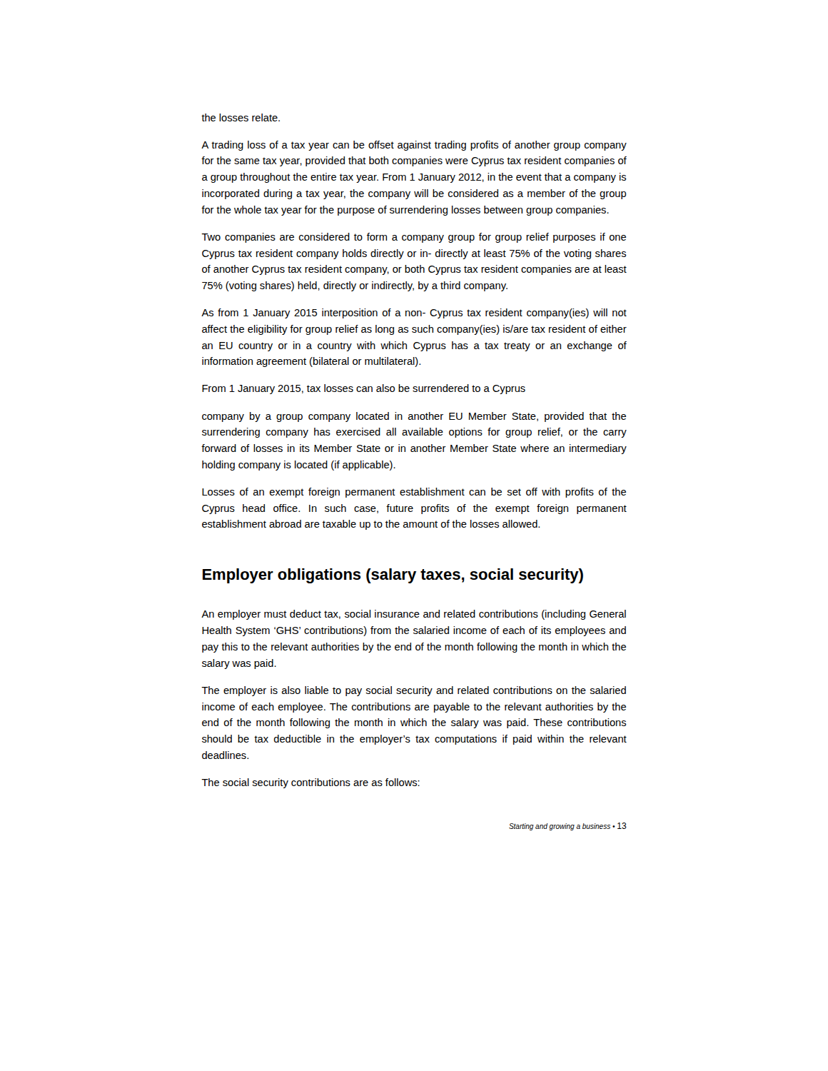the losses relate.
A trading loss of a tax year can be offset against trading profits of another group company for the same tax year, provided that both companies were Cyprus tax resident companies of a group throughout the entire tax year. From 1 January 2012, in the event that a company is incorporated during a tax year, the company will be considered as a member of the group for the whole tax year for the purpose of surrendering losses between group companies.
Two companies are considered to form a company group for group relief purposes if one Cyprus tax resident company holds directly or in- directly at least 75% of the voting shares of another Cyprus tax resident company, or both Cyprus tax resident companies are at least 75% (voting shares) held, directly or indirectly, by a third company.
As from 1 January 2015 interposition of a non- Cyprus tax resident company(ies) will not affect the eligibility for group relief as long as such company(ies) is/are tax resident of either an EU country or in a country with which Cyprus has a tax treaty or an exchange of information agreement (bilateral or multilateral).
From 1 January 2015, tax losses can also be surrendered to a Cyprus
company by a group company located in another EU Member State, provided that the surrendering company has exercised all available options for group relief, or the carry forward of losses in its Member State or in another Member State where an intermediary holding company is located (if applicable).
Losses of an exempt foreign permanent establishment can be set off with profits of the Cyprus head office. In such case, future profits of the exempt foreign permanent establishment abroad are taxable up to the amount of the losses allowed.
Employer obligations (salary taxes, social security)
An employer must deduct tax, social insurance and related contributions (including General Health System ‘GHS’ contributions) from the salaried income of each of its employees and pay this to the relevant authorities by the end of the month following the month in which the salary was paid.
The employer is also liable to pay social security and related contributions on the salaried income of each employee. The contributions are payable to the relevant authorities by the end of the month following the month in which the salary was paid. These contributions should be tax deductible in the employer’s tax computations if paid within the relevant deadlines.
The social security contributions are as follows:
Starting and growing a business • 13